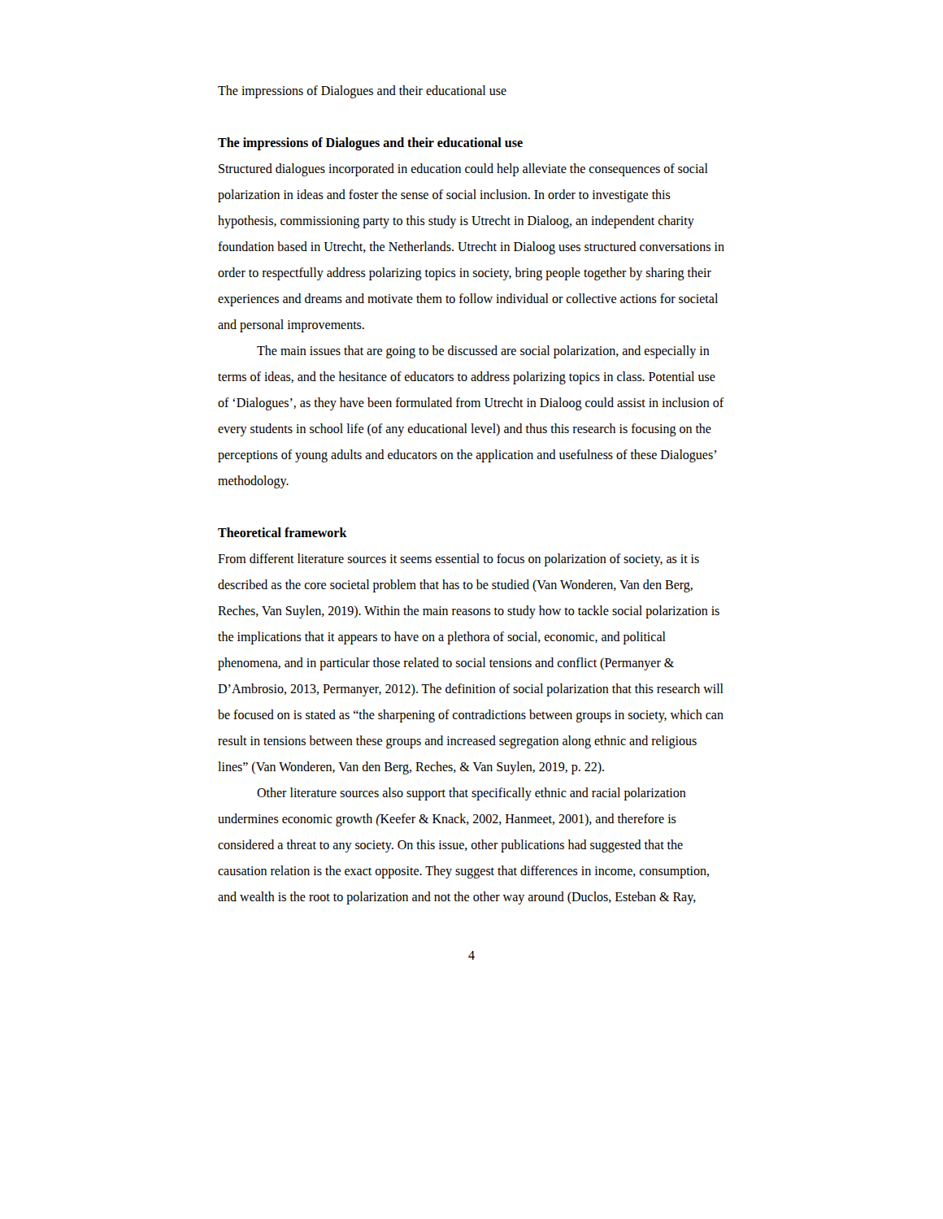The impressions of Dialogues and their educational use
The impressions of Dialogues and their educational use
Structured dialogues incorporated in education could help alleviate the consequences of social polarization in ideas and foster the sense of social inclusion. In order to investigate this hypothesis, commissioning party to this study is Utrecht in Dialoog, an independent charity foundation based in Utrecht, the Netherlands. Utrecht in Dialoog uses structured conversations in order to respectfully address polarizing topics in society, bring people together by sharing their experiences and dreams and motivate them to follow individual or collective actions for societal and personal improvements.
The main issues that are going to be discussed are social polarization, and especially in terms of ideas, and the hesitance of educators to address polarizing topics in class. Potential use of ‘Dialogues’, as they have been formulated from Utrecht in Dialoog could assist in inclusion of every students in school life (of any educational level) and thus this research is focusing on the perceptions of young adults and educators on the application and usefulness of these Dialogues’ methodology.
Theoretical framework
From different literature sources it seems essential to focus on polarization of society, as it is described as the core societal problem that has to be studied (Van Wonderen, Van den Berg, Reches, Van Suylen, 2019). Within the main reasons to study how to tackle social polarization is the implications that it appears to have on a plethora of social, economic, and political phenomena, and in particular those related to social tensions and conflict (Permanyer & D’Ambrosio, 2013, Permanyer, 2012). The definition of social polarization that this research will be focused on is stated as “the sharpening of contradictions between groups in society, which can result in tensions between these groups and increased segregation along ethnic and religious lines” (Van Wonderen, Van den Berg, Reches, & Van Suylen, 2019, p. 22).
Other literature sources also support that specifically ethnic and racial polarization undermines economic growth (Keefer & Knack, 2002, Hanmeet, 2001), and therefore is considered a threat to any society. On this issue, other publications had suggested that the causation relation is the exact opposite. They suggest that differences in income, consumption, and wealth is the root to polarization and not the other way around (Duclos, Esteban & Ray,
4